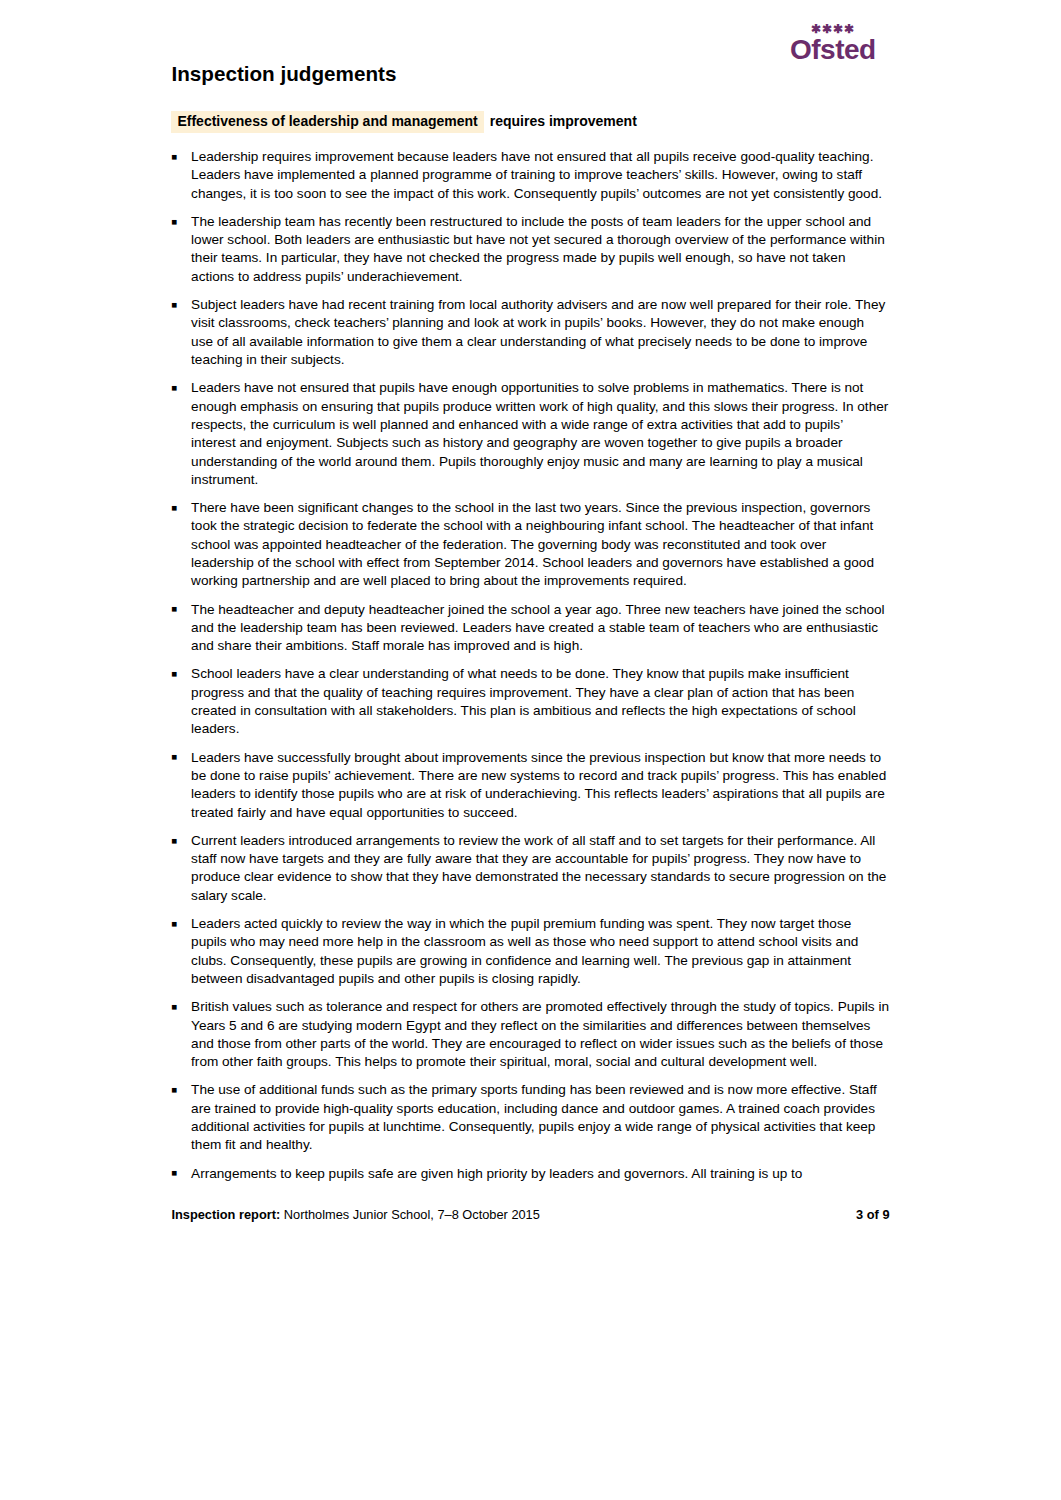✱✱✱✱
Ofsted
Inspection judgements
Effectiveness of leadership and management requires improvement
Leadership requires improvement because leaders have not ensured that all pupils receive good-quality teaching. Leaders have implemented a planned programme of training to improve teachers’ skills. However, owing to staff changes, it is too soon to see the impact of this work. Consequently pupils’ outcomes are not yet consistently good.
The leadership team has recently been restructured to include the posts of team leaders for the upper school and lower school. Both leaders are enthusiastic but have not yet secured a thorough overview of the performance within their teams. In particular, they have not checked the progress made by pupils well enough, so have not taken actions to address pupils’ underachievement.
Subject leaders have had recent training from local authority advisers and are now well prepared for their role. They visit classrooms, check teachers’ planning and look at work in pupils’ books. However, they do not make enough use of all available information to give them a clear understanding of what precisely needs to be done to improve teaching in their subjects.
Leaders have not ensured that pupils have enough opportunities to solve problems in mathematics. There is not enough emphasis on ensuring that pupils produce written work of high quality, and this slows their progress. In other respects, the curriculum is well planned and enhanced with a wide range of extra activities that add to pupils’ interest and enjoyment. Subjects such as history and geography are woven together to give pupils a broader understanding of the world around them. Pupils thoroughly enjoy music and many are learning to play a musical instrument.
There have been significant changes to the school in the last two years. Since the previous inspection, governors took the strategic decision to federate the school with a neighbouring infant school. The headteacher of that infant school was appointed headteacher of the federation. The governing body was reconstituted and took over leadership of the school with effect from September 2014. School leaders and governors have established a good working partnership and are well placed to bring about the improvements required.
The headteacher and deputy headteacher joined the school a year ago. Three new teachers have joined the school and the leadership team has been reviewed. Leaders have created a stable team of teachers who are enthusiastic and share their ambitions. Staff morale has improved and is high.
School leaders have a clear understanding of what needs to be done. They know that pupils make insufficient progress and that the quality of teaching requires improvement. They have a clear plan of action that has been created in consultation with all stakeholders. This plan is ambitious and reflects the high expectations of school leaders.
Leaders have successfully brought about improvements since the previous inspection but know that more needs to be done to raise pupils’ achievement. There are new systems to record and track pupils’ progress. This has enabled leaders to identify those pupils who are at risk of underachieving. This reflects leaders’ aspirations that all pupils are treated fairly and have equal opportunities to succeed.
Current leaders introduced arrangements to review the work of all staff and to set targets for their performance. All staff now have targets and they are fully aware that they are accountable for pupils’ progress. They now have to produce clear evidence to show that they have demonstrated the necessary standards to secure progression on the salary scale.
Leaders acted quickly to review the way in which the pupil premium funding was spent. They now target those pupils who may need more help in the classroom as well as those who need support to attend school visits and clubs. Consequently, these pupils are growing in confidence and learning well. The previous gap in attainment between disadvantaged pupils and other pupils is closing rapidly.
British values such as tolerance and respect for others are promoted effectively through the study of topics. Pupils in Years 5 and 6 are studying modern Egypt and they reflect on the similarities and differences between themselves and those from other parts of the world. They are encouraged to reflect on wider issues such as the beliefs of those from other faith groups. This helps to promote their spiritual, moral, social and cultural development well.
The use of additional funds such as the primary sports funding has been reviewed and is now more effective. Staff are trained to provide high-quality sports education, including dance and outdoor games. A trained coach provides additional activities for pupils at lunchtime. Consequently, pupils enjoy a wide range of physical activities that keep them fit and healthy.
Arrangements to keep pupils safe are given high priority by leaders and governors. All training is up to
Inspection report: Northolmes Junior School, 7–8 October 2015
3 of 9